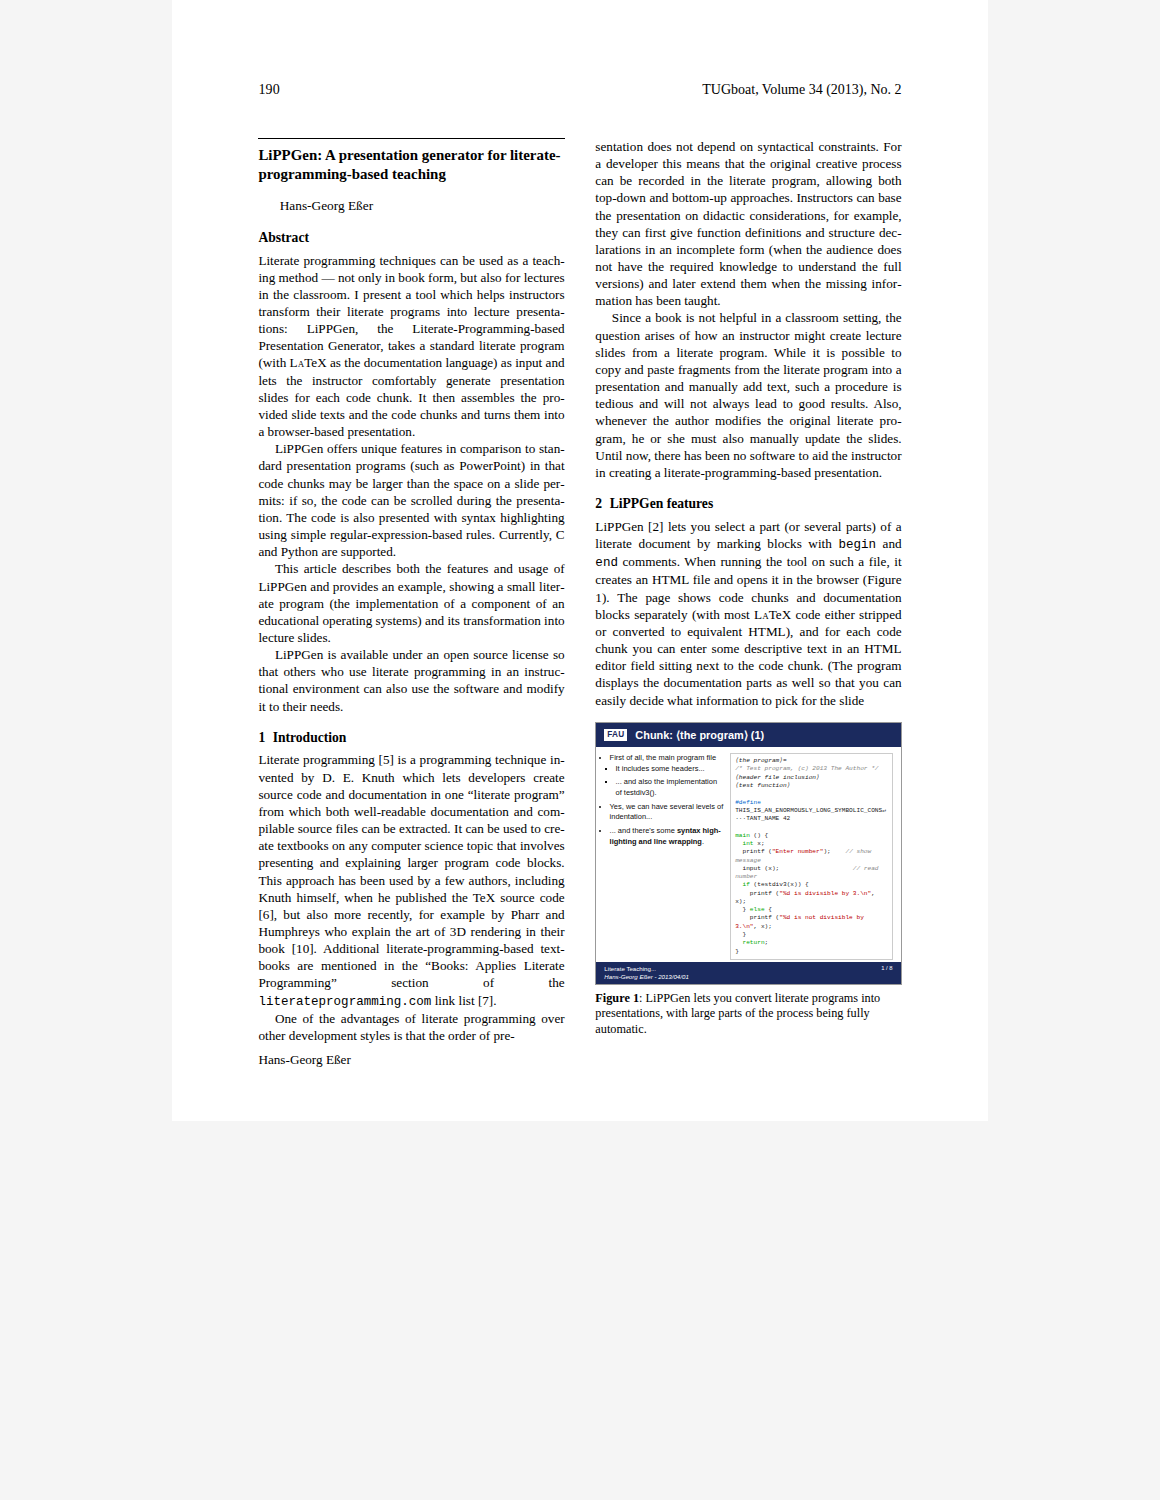190 TUGboat, Volume 34 (2013), No. 2
LiPPGen: A presentation generator for literate-programming-based teaching
Hans-Georg Eßer
Abstract
Literate programming techniques can be used as a teaching method — not only in book form, but also for lectures in the classroom. I present a tool which helps instructors transform their literate programs into lecture presentations: LiPPGen, the Literate-Programming-based Presentation Generator, takes a standard literate program (with La Te X as the documentation language) as input and lets the instructor comfortably generate presentation slides for each code chunk. It then assembles the provided slide texts and the code chunks and turns them into a browser-based presentation.
LiPPGen offers unique features in comparison to standard presentation programs (such as PowerPoint) in that code chunks may be larger than the space on a slide permits: if so, the code can be scrolled during the presentation. The code is also presented with syntax highlighting using simple regular-expression-based rules. Currently, C and Python are supported.
This article describes both the features and usage of LiPPGen and provides an example, showing a small literate program (the implementation of a component of an educational operating systems) and its transformation into lecture slides.
LiPPGen is available under an open source license so that others who use literate programming in an instructional environment can also use the software and modify it to their needs.
1 Introduction
Literate programming [5] is a programming technique invented by D. E. Knuth which lets developers create source code and documentation in one “literate program” from which both well-readable documentation and compilable source files can be extracted. It can be used to create textbooks on any computer science topic that involves presenting and explaining larger program code blocks. This approach has been used by a few authors, including Knuth himself, when he published the Te X source code [6], but also more recently, for example by Pharr and Humphreys who explain the art of 3D rendering in their book [10]. Additional literate-programming-based textbooks are mentioned in the “Books: Applies Literate Programming” section of the literateprogramming.com link list [7].
One of the advantages of literate programming over other development styles is that the order of pre-
sentation does not depend on syntactical constraints. For a developer this means that the original creative process can be recorded in the literate program, allowing both top-down and bottom-up approaches. Instructors can base the presentation on didactic considerations, for example, they can first give function definitions and structure declarations in an incomplete form (when the audience does not have the required knowledge to understand the full versions) and later extend them when the missing information has been taught.
Since a book is not helpful in a classroom setting, the question arises of how an instructor might create lecture slides from a literate program. While it is possible to copy and paste fragments from the literate program into a presentation and manually add text, such a procedure is tedious and will not always lead to good results. Also, whenever the author modifies the original literate program, he or she must also manually update the slides. Until now, there has been no software to aid the instructor in creating a literate-programming-based presentation.
2 LiPPGen features
LiPPGen [2] lets you select a part (or several parts) of a literate document by marking blocks with begin and end comments. When running the tool on such a file, it creates an HTML file and opens it in the browser (Figure 1). The page shows code chunks and documentation blocks separately (with most La Te X code either stripped or converted to equivalent HTML), and for each code chunk you can enter some descriptive text in an HTML editor field sitting next to the code chunk. (The program displays the documentation parts as well so that you can easily decide what information to pick for the slide
FAU Chunk: ⟨the program⟩ (1)
First of all, the main program file
It includes some headers...
... and also the implementation of testdiv3().
Yes, we can have several levels of indentation...
... and there's some syntax highlighting and line wrapping.
⟨the program⟩=
/* Test program, (c) 2013 The Author */
⟨header file inclusion⟩
⟨test function⟩
#define THIS_IS_AN_ENORMOUSLY_LONG_SYMBOLIC_CONS↵
···TANT_NAME 42
main () {
int x;
printf ("Enter number"); // show message
input (x); // read number
if (testdiv3(x)) {
printf ("%d is divisible by 3.\n", x);
} else {
printf ("%d is not divisible by 3.\n", x);
}
return;
}
Literate Teaching...
Hans-Georg Eßer - 2013/04/01 1 / 8
Figure 1: LiPPGen lets you convert literate programs into presentations, with large parts of the process being fully automatic.
Hans-Georg Eßer